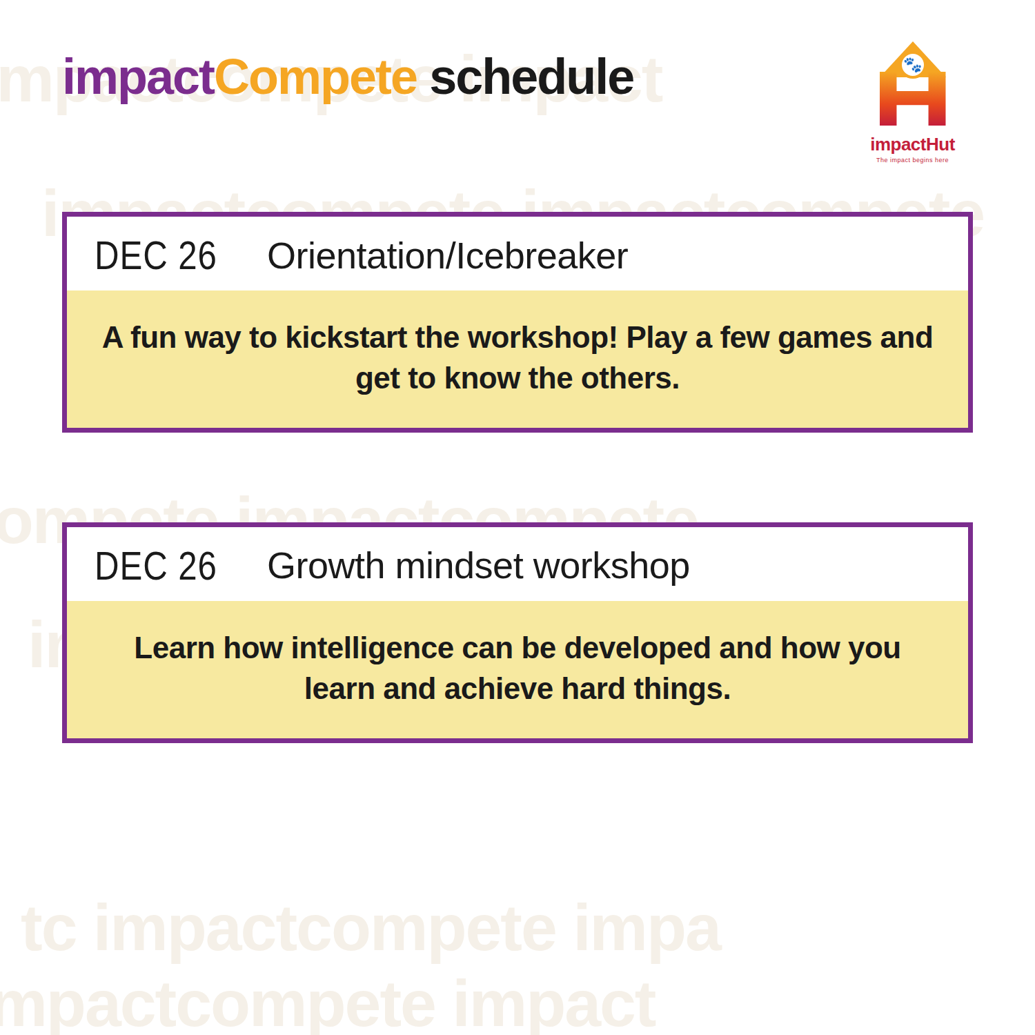impactcompete impact
impactcompete impactcompete
compete impactcompete
impactcompete impact
tc impactcompete impa
impactcompete impact
impact Compete schedule
🐾
impactHut
The impact begins here
DEC 26
Orientation/Icebreaker
A fun way to kickstart the workshop! Play a few games and get to know the others.
DEC 26
Growth mindset workshop
Learn how intelligence can be developed and how you learn and achieve hard things.